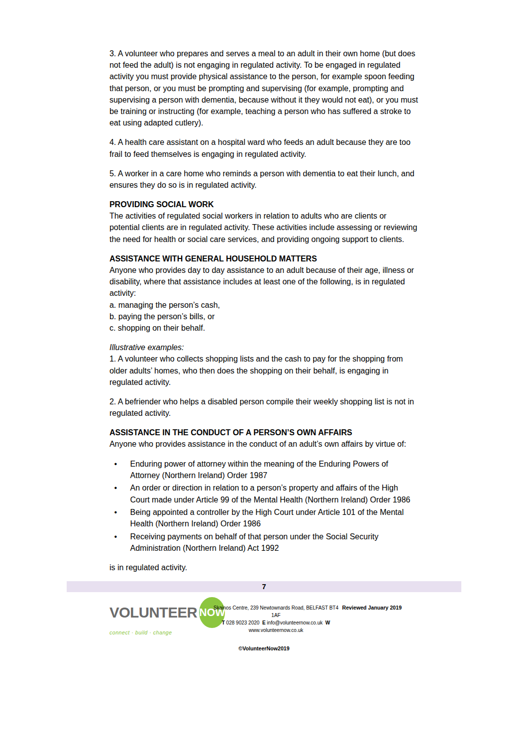3. A volunteer who prepares and serves a meal to an adult in their own home (but does not feed the adult) is not engaging in regulated activity. To be engaged in regulated activity you must provide physical assistance to the person, for example spoon feeding that person, or you must be prompting and supervising (for example, prompting and supervising a person with dementia, because without it they would not eat), or you must be training or instructing (for example, teaching a person who has suffered a stroke to eat using adapted cutlery).
4. A health care assistant on a hospital ward who feeds an adult because they are too frail to feed themselves is engaging in regulated activity.
5. A worker in a care home who reminds a person with dementia to eat their lunch, and ensures they do so is in regulated activity.
Providing Social Work
The activities of regulated social workers in relation to adults who are clients or potential clients are in regulated activity. These activities include assessing or reviewing the need for health or social care services, and providing ongoing support to clients.
Assistance with General Household Matters
Anyone who provides day to day assistance to an adult because of their age, illness or disability, where that assistance includes at least one of the following, is in regulated activity:
a. managing the person’s cash,
b. paying the person’s bills, or
c. shopping on their behalf.
Illustrative examples:
1. A volunteer who collects shopping lists and the cash to pay for the shopping from older adults’ homes, who then does the shopping on their behalf, is engaging in regulated activity.
2. A befriender who helps a disabled person compile their weekly shopping list is not in regulated activity.
Assistance in the Conduct of a Person’s Own Affairs
Anyone who provides assistance in the conduct of an adult’s own affairs by virtue of:
Enduring power of attorney within the meaning of the Enduring Powers of Attorney (Northern Ireland) Order 1987
An order or direction in relation to a person’s property and affairs of the High Court made under Article 99 of the Mental Health (Northern Ireland) Order 1986
Being appointed a controller by the High Court under Article 101 of the Mental Health (Northern Ireland) Order 1986
Receiving payments on behalf of that person under the Social Security Administration (Northern Ireland) Act 1992
is in regulated activity.
7
VOLUNTEER NOW
connect · build · change
Skainos Centre, 239 Newtownards Road, BELFAST BT4 1AF
T 028 9023 2020 E info@volunteernow.co.uk W www.volunteernow.co.uk
Reviewed January 2019
©VolunteerNow2019